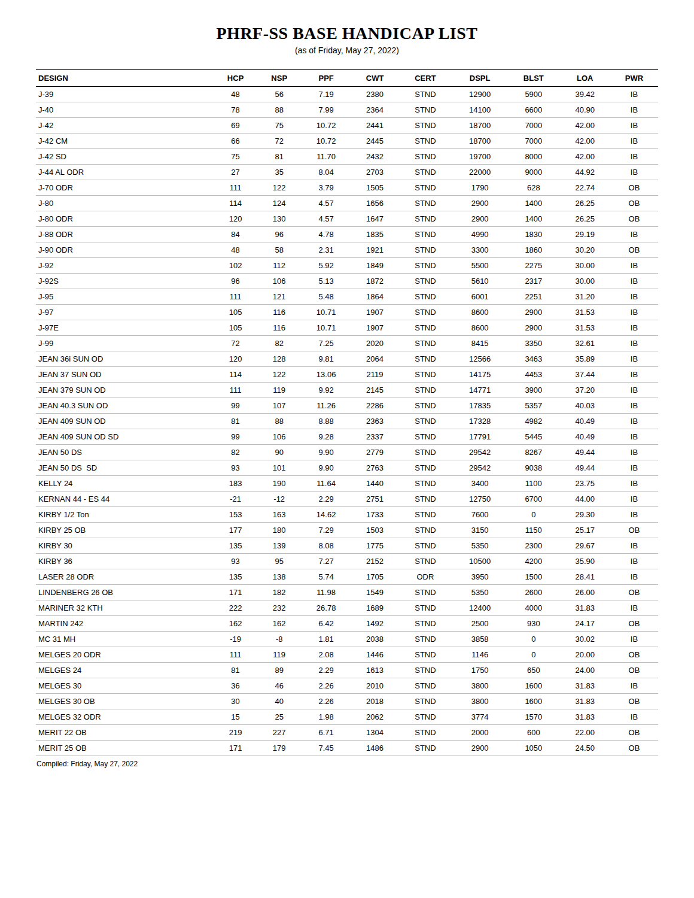PHRF-SS BASE HANDICAP LIST
(as of Friday, May 27, 2022)
| DESIGN | HCP | NSP | PPF | CWT | CERT | DSPL | BLST | LOA | PWR |
| --- | --- | --- | --- | --- | --- | --- | --- | --- | --- |
| J-39 | 48 | 56 | 7.19 | 2380 | STND | 12900 | 5900 | 39.42 | IB |
| J-40 | 78 | 88 | 7.99 | 2364 | STND | 14100 | 6600 | 40.90 | IB |
| J-42 | 69 | 75 | 10.72 | 2441 | STND | 18700 | 7000 | 42.00 | IB |
| J-42 CM | 66 | 72 | 10.72 | 2445 | STND | 18700 | 7000 | 42.00 | IB |
| J-42 SD | 75 | 81 | 11.70 | 2432 | STND | 19700 | 8000 | 42.00 | IB |
| J-44 AL ODR | 27 | 35 | 8.04 | 2703 | STND | 22000 | 9000 | 44.92 | IB |
| J-70 ODR | 111 | 122 | 3.79 | 1505 | STND | 1790 | 628 | 22.74 | OB |
| J-80 | 114 | 124 | 4.57 | 1656 | STND | 2900 | 1400 | 26.25 | OB |
| J-80 ODR | 120 | 130 | 4.57 | 1647 | STND | 2900 | 1400 | 26.25 | OB |
| J-88 ODR | 84 | 96 | 4.78 | 1835 | STND | 4990 | 1830 | 29.19 | IB |
| J-90 ODR | 48 | 58 | 2.31 | 1921 | STND | 3300 | 1860 | 30.20 | OB |
| J-92 | 102 | 112 | 5.92 | 1849 | STND | 5500 | 2275 | 30.00 | IB |
| J-92S | 96 | 106 | 5.13 | 1872 | STND | 5610 | 2317 | 30.00 | IB |
| J-95 | 111 | 121 | 5.48 | 1864 | STND | 6001 | 2251 | 31.20 | IB |
| J-97 | 105 | 116 | 10.71 | 1907 | STND | 8600 | 2900 | 31.53 | IB |
| J-97E | 105 | 116 | 10.71 | 1907 | STND | 8600 | 2900 | 31.53 | IB |
| J-99 | 72 | 82 | 7.25 | 2020 | STND | 8415 | 3350 | 32.61 | IB |
| JEAN 36i SUN OD | 120 | 128 | 9.81 | 2064 | STND | 12566 | 3463 | 35.89 | IB |
| JEAN 37 SUN OD | 114 | 122 | 13.06 | 2119 | STND | 14175 | 4453 | 37.44 | IB |
| JEAN 379 SUN OD | 111 | 119 | 9.92 | 2145 | STND | 14771 | 3900 | 37.20 | IB |
| JEAN 40.3 SUN OD | 99 | 107 | 11.26 | 2286 | STND | 17835 | 5357 | 40.03 | IB |
| JEAN 409 SUN OD | 81 | 88 | 8.88 | 2363 | STND | 17328 | 4982 | 40.49 | IB |
| JEAN 409 SUN OD SD | 99 | 106 | 9.28 | 2337 | STND | 17791 | 5445 | 40.49 | IB |
| JEAN 50 DS | 82 | 90 | 9.90 | 2779 | STND | 29542 | 8267 | 49.44 | IB |
| JEAN 50 DS SD | 93 | 101 | 9.90 | 2763 | STND | 29542 | 9038 | 49.44 | IB |
| KELLY 24 | 183 | 190 | 11.64 | 1440 | STND | 3400 | 1100 | 23.75 | IB |
| KERNAN 44 - ES 44 | -21 | -12 | 2.29 | 2751 | STND | 12750 | 6700 | 44.00 | IB |
| KIRBY 1/2 Ton | 153 | 163 | 14.62 | 1733 | STND | 7600 | 0 | 29.30 | IB |
| KIRBY 25 OB | 177 | 180 | 7.29 | 1503 | STND | 3150 | 1150 | 25.17 | OB |
| KIRBY 30 | 135 | 139 | 8.08 | 1775 | STND | 5350 | 2300 | 29.67 | IB |
| KIRBY 36 | 93 | 95 | 7.27 | 2152 | STND | 10500 | 4200 | 35.90 | IB |
| LASER 28 ODR | 135 | 138 | 5.74 | 1705 | ODR | 3950 | 1500 | 28.41 | IB |
| LINDENBERG 26 OB | 171 | 182 | 11.98 | 1549 | STND | 5350 | 2600 | 26.00 | OB |
| MARINER 32 KTH | 222 | 232 | 26.78 | 1689 | STND | 12400 | 4000 | 31.83 | IB |
| MARTIN 242 | 162 | 162 | 6.42 | 1492 | STND | 2500 | 930 | 24.17 | OB |
| MC 31 MH | -19 | -8 | 1.81 | 2038 | STND | 3858 | 0 | 30.02 | IB |
| MELGES 20 ODR | 111 | 119 | 2.08 | 1446 | STND | 1146 | 0 | 20.00 | OB |
| MELGES 24 | 81 | 89 | 2.29 | 1613 | STND | 1750 | 650 | 24.00 | OB |
| MELGES 30 | 36 | 46 | 2.26 | 2010 | STND | 3800 | 1600 | 31.83 | IB |
| MELGES 30 OB | 30 | 40 | 2.26 | 2018 | STND | 3800 | 1600 | 31.83 | OB |
| MELGES 32 ODR | 15 | 25 | 1.98 | 2062 | STND | 3774 | 1570 | 31.83 | IB |
| MERIT 22 OB | 219 | 227 | 6.71 | 1304 | STND | 2000 | 600 | 22.00 | OB |
| MERIT 25 OB | 171 | 179 | 7.45 | 1486 | STND | 2900 | 1050 | 24.50 | OB |
| Compiled: Friday, May 27, 2022 |